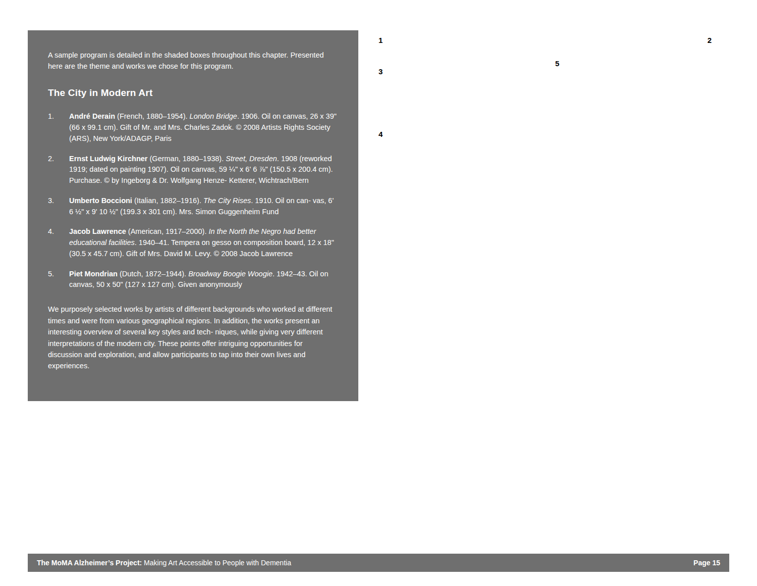A sample program is detailed in the shaded boxes throughout this chapter. Presented here are the theme and works we chose for this program.
The City in Modern Art
André Derain (French, 1880–1954). London Bridge. 1906. Oil on canvas, 26 x 39" (66 x 99.1 cm). Gift of Mr. and Mrs. Charles Zadok. © 2008 Artists Rights Society (ARS), New York/ADAGP, Paris
Ernst Ludwig Kirchner (German, 1880–1938). Street, Dresden. 1908 (reworked 1919; dated on painting 1907). Oil on canvas, 59 ¼" x 6' 6 ⅞" (150.5 x 200.4 cm). Purchase. © by Ingeborg & Dr. Wolfgang Henze- Ketterer, Wichtrach/Bern
Umberto Boccioni (Italian, 1882–1916). The City Rises. 1910. Oil on can- vas, 6' 6 ½" x 9' 10 ½" (199.3 x 301 cm). Mrs. Simon Guggenheim Fund
Jacob Lawrence (American, 1917–2000). In the North the Negro had better educational facilities. 1940–41. Tempera on gesso on composition board, 12 x 18" (30.5 x 45.7 cm). Gift of Mrs. David M. Levy. © 2008 Jacob Lawrence
Piet Mondrian (Dutch, 1872–1944). Broadway Boogie Woogie. 1942–43. Oil on canvas, 50 x 50" (127 x 127 cm). Given anonymously
We purposely selected works by artists of different backgrounds who worked at different times and were from various geographical regions. In addition, the works present an interesting overview of several key styles and tech- niques, while giving very different interpretations of the modern city. These points offer intriguing opportunities for discussion and exploration, and allow participants to tap into their own lives and experiences.
1
2
3
4
5
The MoMA Alzheimer’s Project: Making Art Accessible to People with Dementia
Page 15